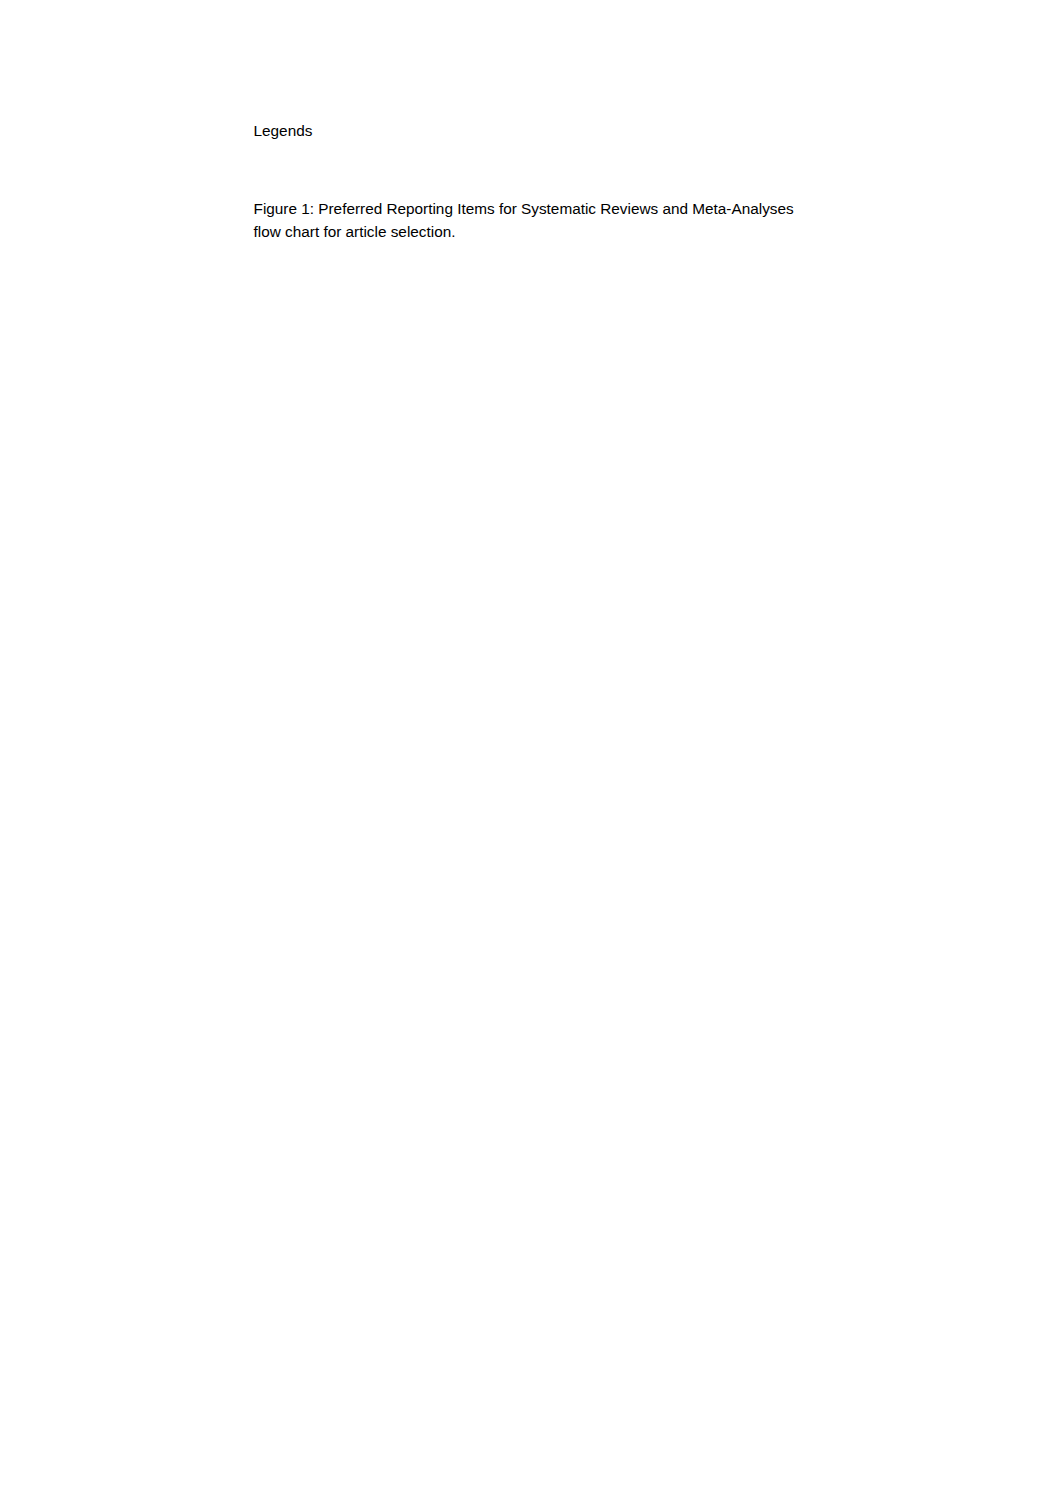Legends
Figure 1: Preferred Reporting Items for Systematic Reviews and Meta-Analyses flow chart for article selection.